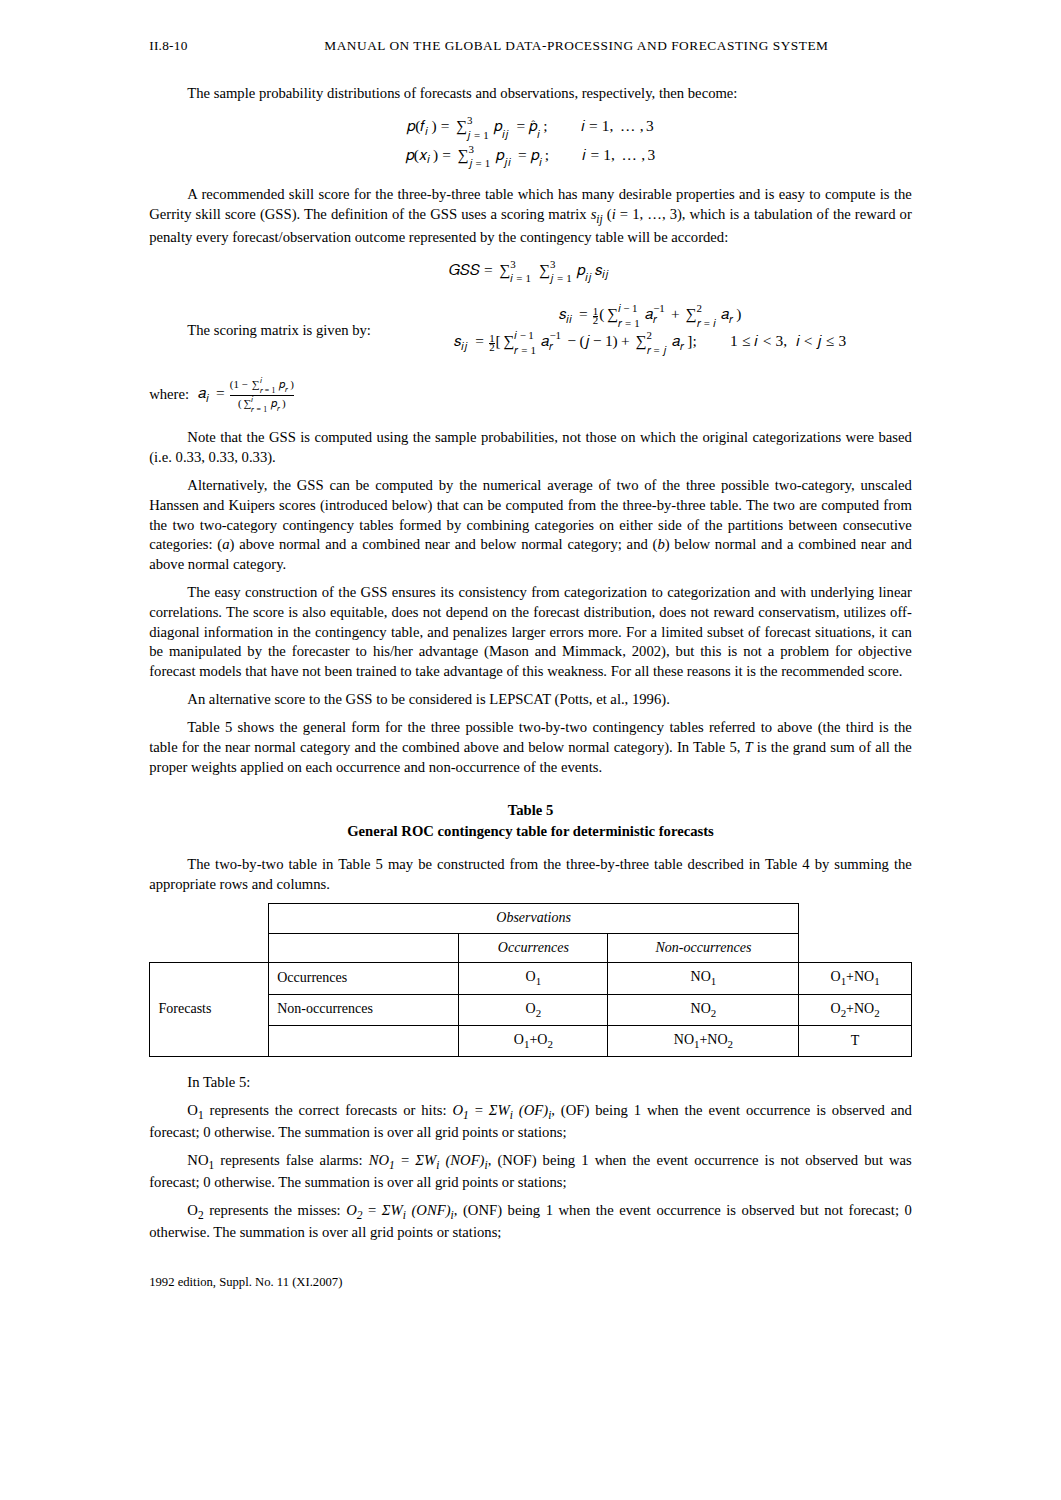II.8-10 Manual on the Global Data-processing and Forecasting System
The sample probability distributions of forecasts and observations, respectively, then become:
p(fi) = ∑ j=1 3 pij = p̂i ; i=1,…,3
p(xi) = ∑ j=1 3 pji = pi ; i=1,…,3
A recommended skill score for the three-by-three table which has many desirable properties and is easy to compute is the Gerrity skill score (GSS). The definition of the GSS uses a scoring matrix sij (i = 1, …, 3), which is a tabulation of the reward or penalty every forecast/observation outcome represented by the contingency table will be accorded:
GSS = ∑ i=1 3 ∑ j=1 3 pij sij
The scoring matrix is given by:
sii = 12 ( ∑ r=1 i−1 ar−1 + ∑ r=i 2 ar )
sij = 12 [ ∑ r=1 i−1 ar−1 − (j−1) + ∑ r=j 2 ar ] ; 1≤i<3, i<j≤3
where: ai = ( 1− ∑ r=1 i pr ) ( ∑ r=1 i pr )
Note that the GSS is computed using the sample probabilities, not those on which the original categorizations were based (i.e. 0.33, 0.33, 0.33).
Alternatively, the GSS can be computed by the numerical average of two of the three possible two-category, unscaled Hanssen and Kuipers scores (introduced below) that can be computed from the three-by-three table. The two are computed from the two two-category contingency tables formed by combining categories on either side of the partitions between consecutive categories: (a) above normal and a combined near and below normal category; and (b) below normal and a combined near and above normal category.
The easy construction of the GSS ensures its consistency from categorization to categorization and with underlying linear correlations. The score is also equitable, does not depend on the forecast distribution, does not reward conservatism, utilizes off-diagonal information in the contingency table, and penalizes larger errors more. For a limited subset of forecast situations, it can be manipulated by the forecaster to his/her advantage (Mason and Mimmack, 2002), but this is not a problem for objective forecast models that have not been trained to take advantage of this weakness. For all these reasons it is the recommended score.
An alternative score to the GSS to be considered is LEPSCAT (Potts, et al., 1996).
Table 5 shows the general form for the three possible two-by-two contingency tables referred to above (the third is the table for the near normal category and the combined above and below normal category). In Table 5, T is the grand sum of all the proper weights applied on each occurrence and non-occurrence of the events.
Table 5
General ROC contingency table for deterministic forecasts
The two-by-two table in Table 5 may be constructed from the three-by-three table described in Table 4 by summing the appropriate rows and columns.
| | Observations |
| | Occurrences | Non-occurrences |
| Forecasts | Occurrences | O 1 | NO 1 | O 1 +NO 1 |
| Non-occurrences | O 2 | NO 2 | O 2 +NO 2 |
| | O 1 +O 2 | NO 1 +NO 2 | T |
In Table 5:
O1 represents the correct forecasts or hits: O1 = ΣWi (OF)i, (OF) being 1 when the event occurrence is observed and forecast; 0 otherwise. The summation is over all grid points or stations;
NO1 represents false alarms: NO1 = ΣWi (NOF)i, (NOF) being 1 when the event occurrence is not observed but was forecast; 0 otherwise. The summation is over all grid points or stations;
O2 represents the misses: O2 = ΣWi (ONF)i, (ONF) being 1 when the event occurrence is observed but not forecast; 0 otherwise. The summation is over all grid points or stations;
1992 edition, Suppl. No. 11 (XI.2007)